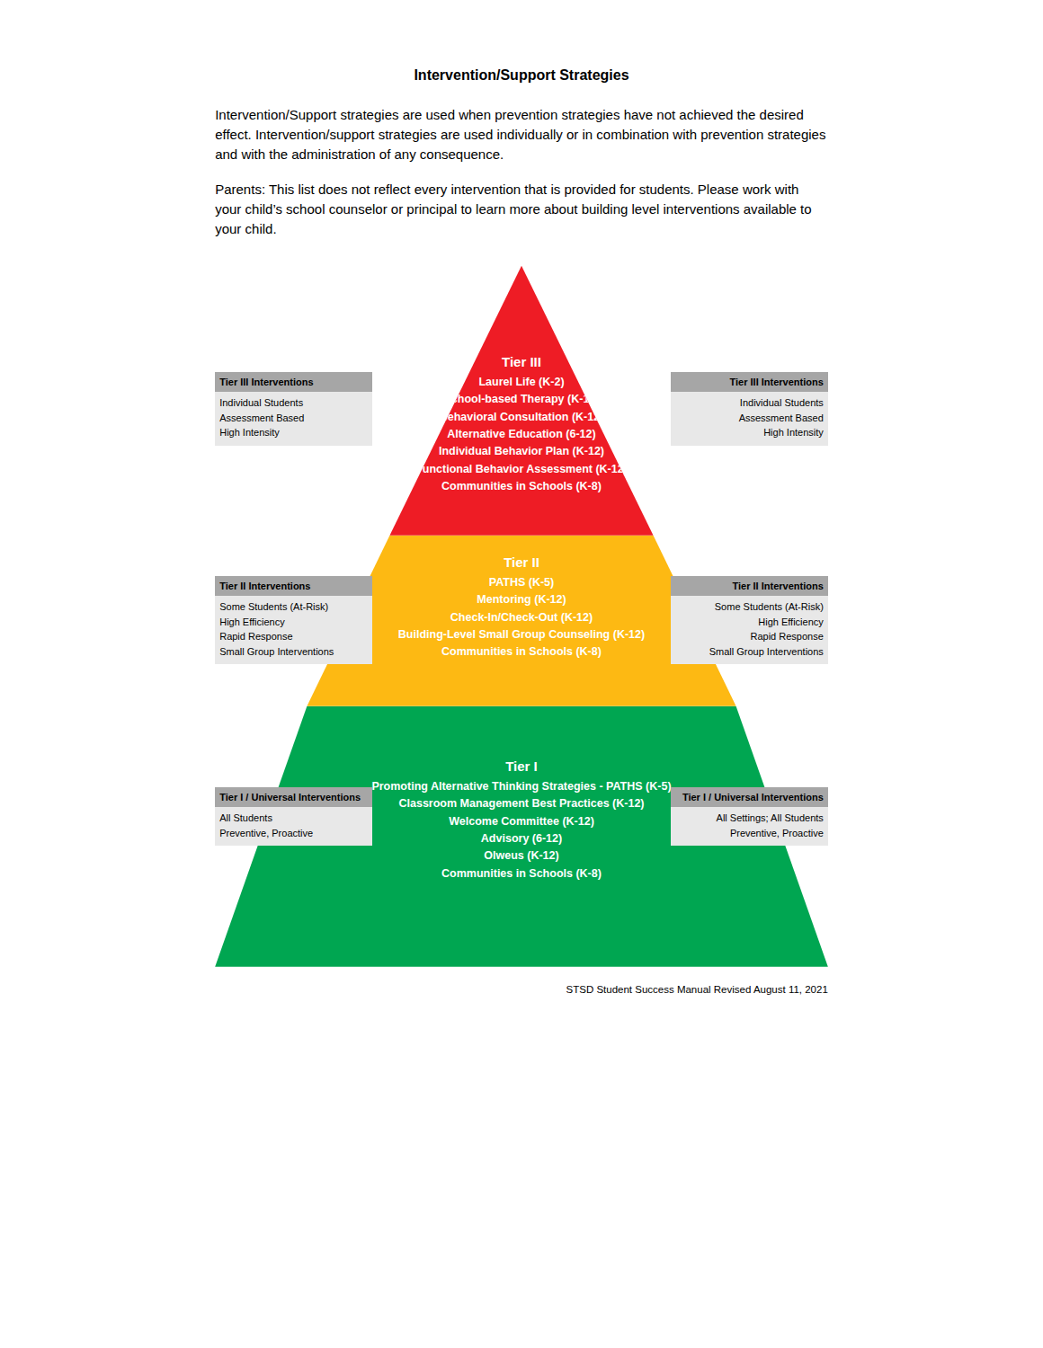Intervention/Support Strategies
Intervention/Support strategies are used when prevention strategies have not achieved the desired effect. Intervention/support strategies are used individually or in combination with prevention strategies and with the administration of any consequence.
Parents: This list does not reflect every intervention that is provided for students. Please work with your child’s school counselor or principal to learn more about building level interventions available to your child.
Tier III
Laurel Life (K-2)
School-based Therapy (K-12)
Behavioral Consultation (K-12)
Alternative Education (6-12)
Individual Behavior Plan (K-12)
Functional Behavior Assessment (K-12)
Communities in Schools (K-8)
Tier II
PATHS (K-5)
Mentoring (K-12)
Check-In/Check-Out (K-12)
Building-Level Small Group Counseling (K-12)
Communities in Schools (K-8)
Tier I
Promoting Alternative Thinking Strategies - PATHS (K-5)
Classroom Management Best Practices (K-12)
Welcome Committee (K-12)
Advisory (6-12)
Olweus (K-12)
Communities in Schools (K-8)
Tier III Interventions
Individual Students
Assessment Based
High Intensity
Tier III Interventions
Individual Students
Assessment Based
High Intensity
Tier II Interventions
Some Students (At-Risk)
High Efficiency
Rapid Response
Small Group Interventions
Tier II Interventions
Some Students (At-Risk)
High Efficiency
Rapid Response
Small Group Interventions
Tier I / Universal Interventions
All Students
Preventive, Proactive
Tier I / Universal Interventions
All Settings; All Students
Preventive, Proactive
STSD Student Success Manual Revised August 11, 2021